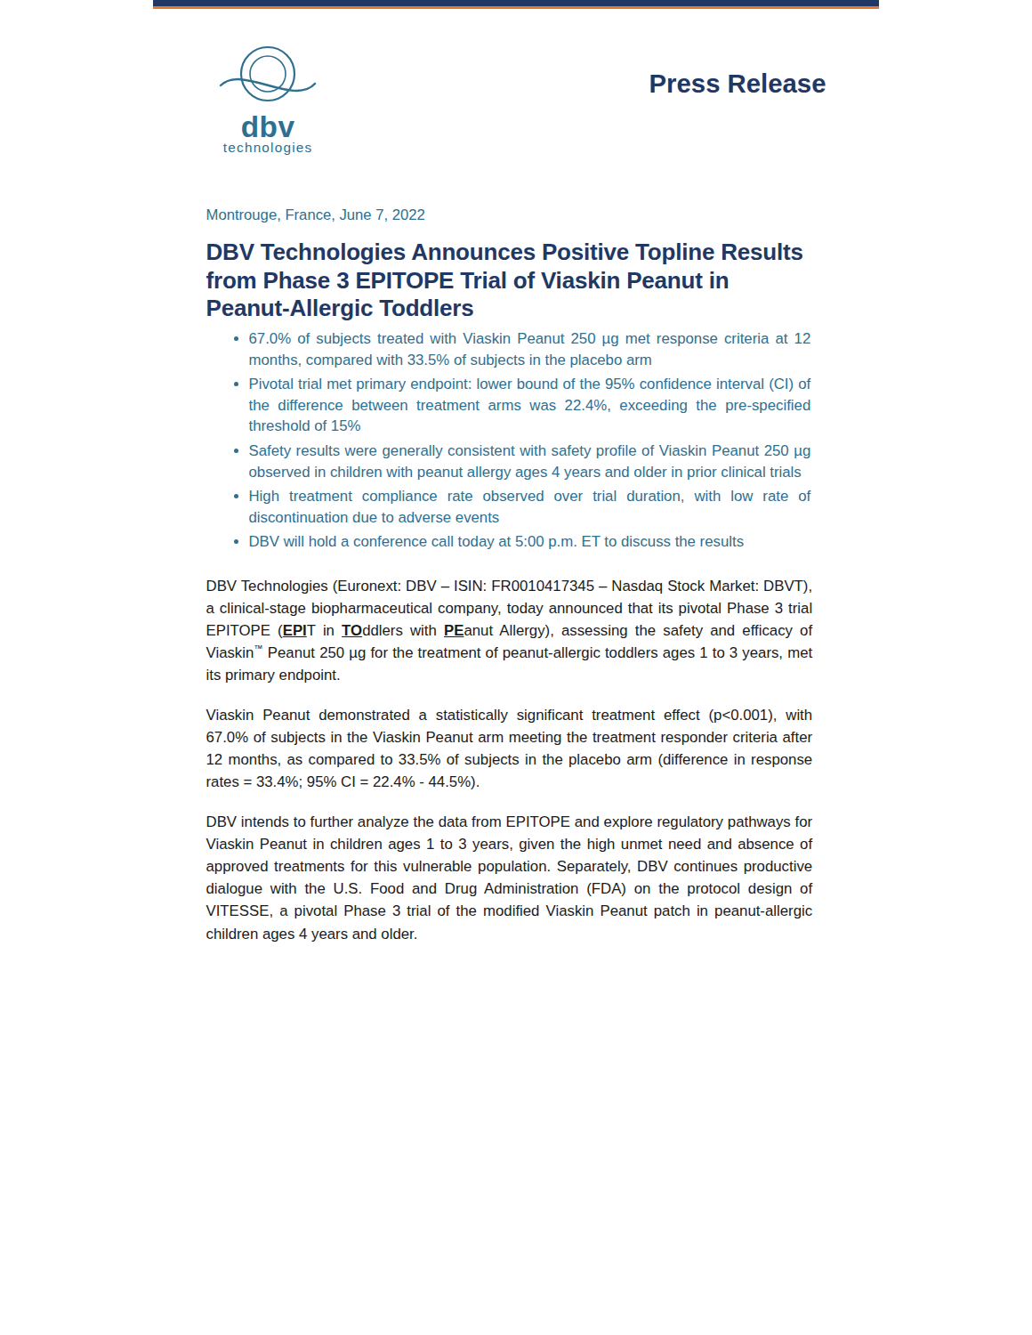dbv
technologies
Press Release
Montrouge, France, June 7, 2022
DBV Technologies Announces Positive Topline Results from Phase 3 EPITOPE Trial of Viaskin Peanut in Peanut-Allergic Toddlers
67.0% of subjects treated with Viaskin Peanut 250 µg met response criteria at 12 months, compared with 33.5% of subjects in the placebo arm
Pivotal trial met primary endpoint: lower bound of the 95% confidence interval (CI) of the difference between treatment arms was 22.4%, exceeding the pre-specified threshold of 15%
Safety results were generally consistent with safety profile of Viaskin Peanut 250 µg observed in children with peanut allergy ages 4 years and older in prior clinical trials
High treatment compliance rate observed over trial duration, with low rate of discontinuation due to adverse events
DBV will hold a conference call today at 5:00 p.m. ET to discuss the results
DBV Technologies (Euronext: DBV – ISIN: FR0010417345 – Nasdaq Stock Market: DBVT), a clinical-stage biopharmaceutical company, today announced that its pivotal Phase 3 trial EPITOPE (EPIT in TOddlers with PEanut Allergy), assessing the safety and efficacy of Viaskin™ Peanut 250 µg for the treatment of peanut-allergic toddlers ages 1 to 3 years, met its primary endpoint.
Viaskin Peanut demonstrated a statistically significant treatment effect (p<0.001), with 67.0% of subjects in the Viaskin Peanut arm meeting the treatment responder criteria after 12 months, as compared to 33.5% of subjects in the placebo arm (difference in response rates = 33.4%; 95% CI = 22.4% - 44.5%).
DBV intends to further analyze the data from EPITOPE and explore regulatory pathways for Viaskin Peanut in children ages 1 to 3 years, given the high unmet need and absence of approved treatments for this vulnerable population. Separately, DBV continues productive dialogue with the U.S. Food and Drug Administration (FDA) on the protocol design of VITESSE, a pivotal Phase 3 trial of the modified Viaskin Peanut patch in peanut-allergic children ages 4 years and older.